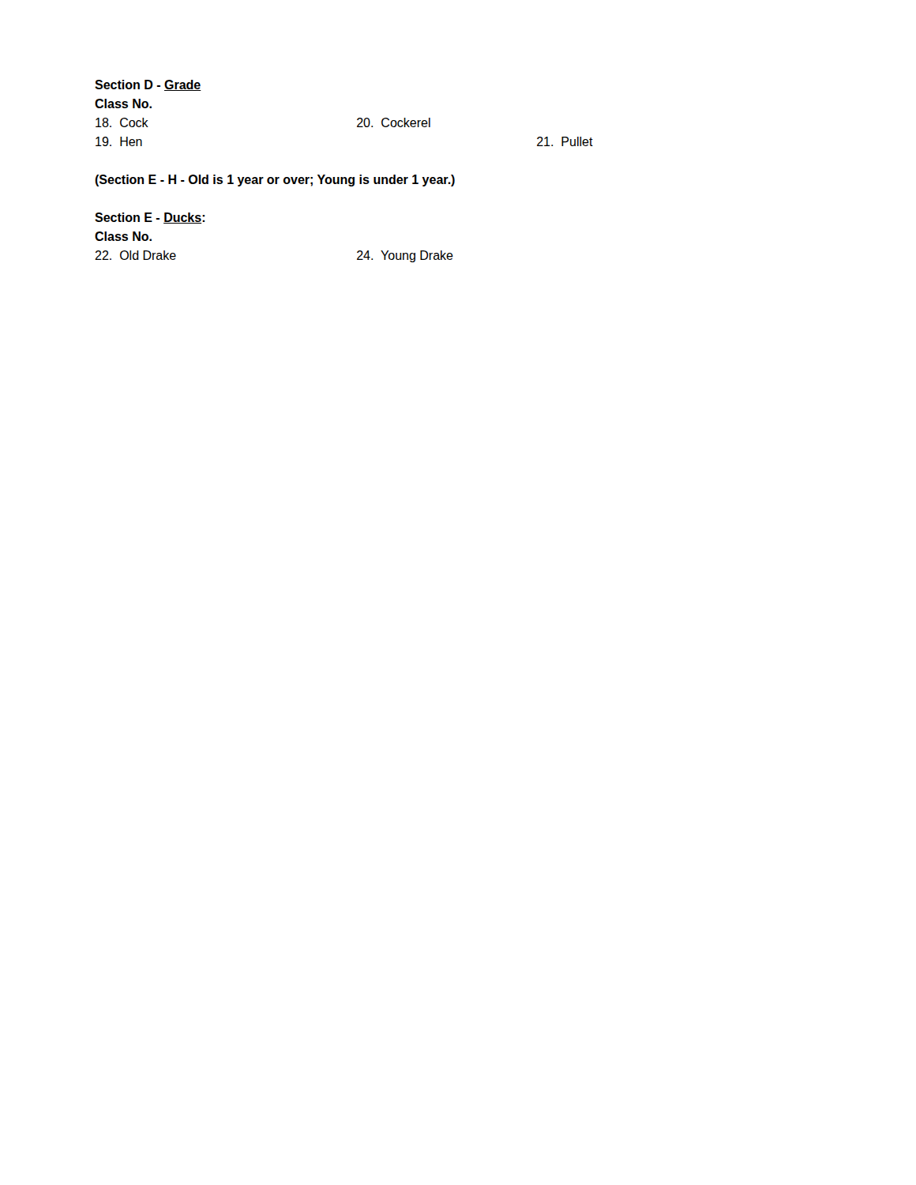Section D - Grade
Class No.
| 18. Cock | 20. Cockerel | |
| 19. Hen | | 21. Pullet |
(Section E - H - Old is 1 year or over; Young is under 1 year.)
Section E - Ducks:
Class No.
| 22. Old Drake | 24. Young Drake | |